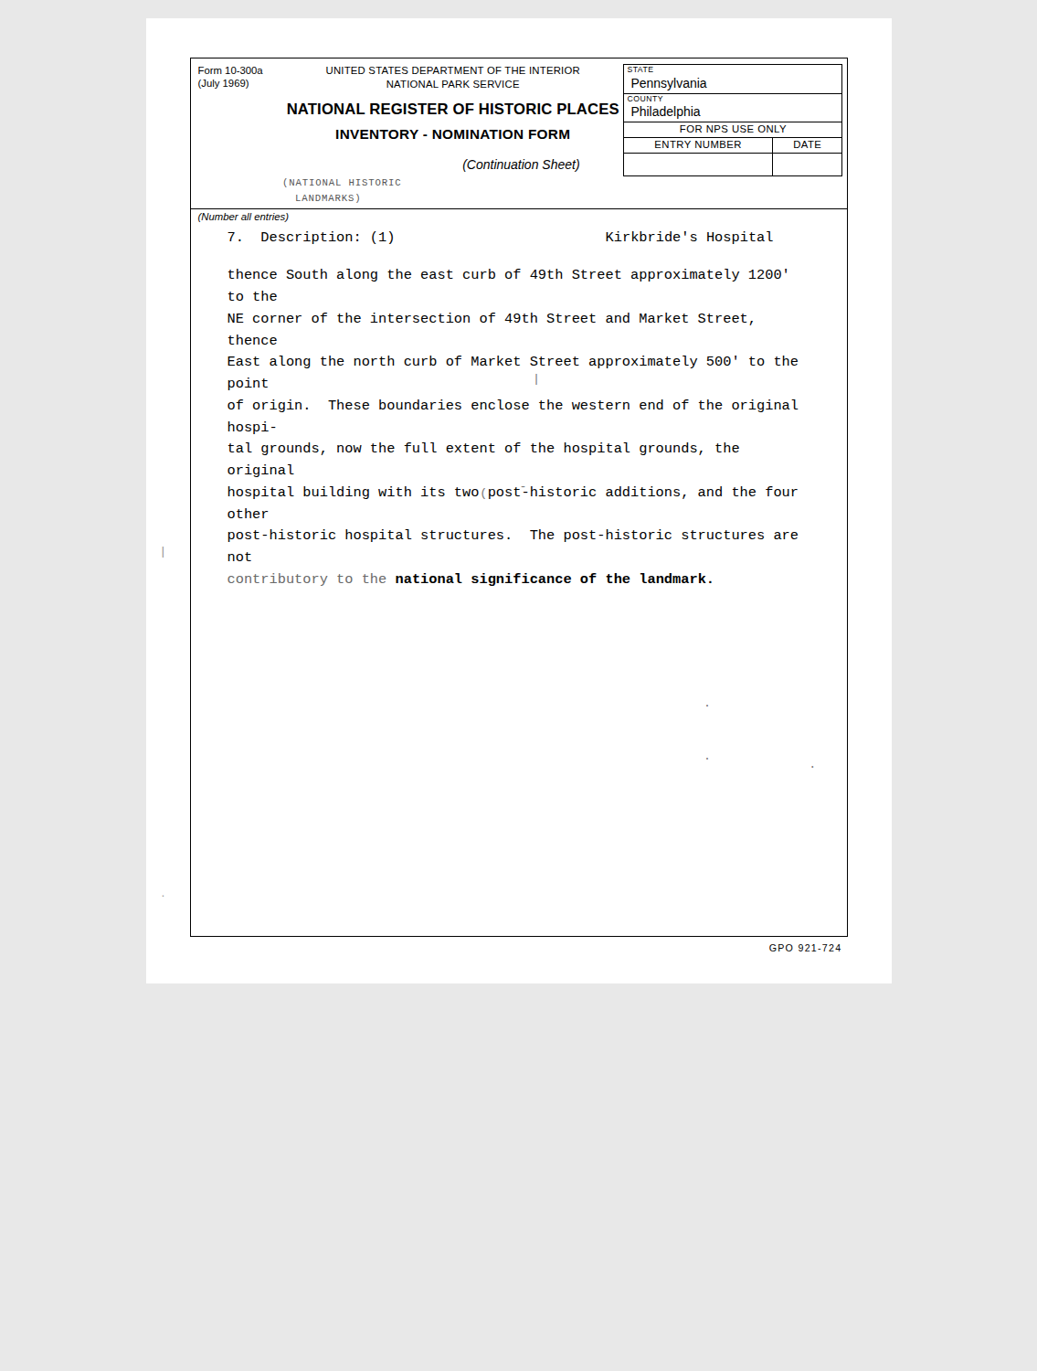|
.
Form 10-300a
(July 1969)
UNITED STATES DEPARTMENT OF THE INTERIOR
NATIONAL PARK SERVICE
NATIONAL REGISTER OF HISTORIC PLACES
INVENTORY - NOMINATION FORM
(NATIONAL HISTORIC
LANDMARKS)
(Continuation Sheet)
| STATE Pennsylvania |
| COUNTY Philadelphia |
| FOR NPS USE ONLY |
| ENTRY NUMBER | DATE |
(Number all entries)
7. Description: (1)
Kirkbride's Hospital
thence South along the east curb of 49th Street approximately 1200' to the NE corner of the intersection of 49th Street and Market Street, thence East along the north curb of Market Street approximately 500' to the point of origin. These boundaries enclose the western end of the original hospi- tal grounds, now the full extent of the hospital grounds, the original hospital building with its two post-historic additions, and the four other post-historic hospital structures. The post-historic structures are not contributory to the national significance of the landmark.
|
(
-
.
.
.
GPO 921-724